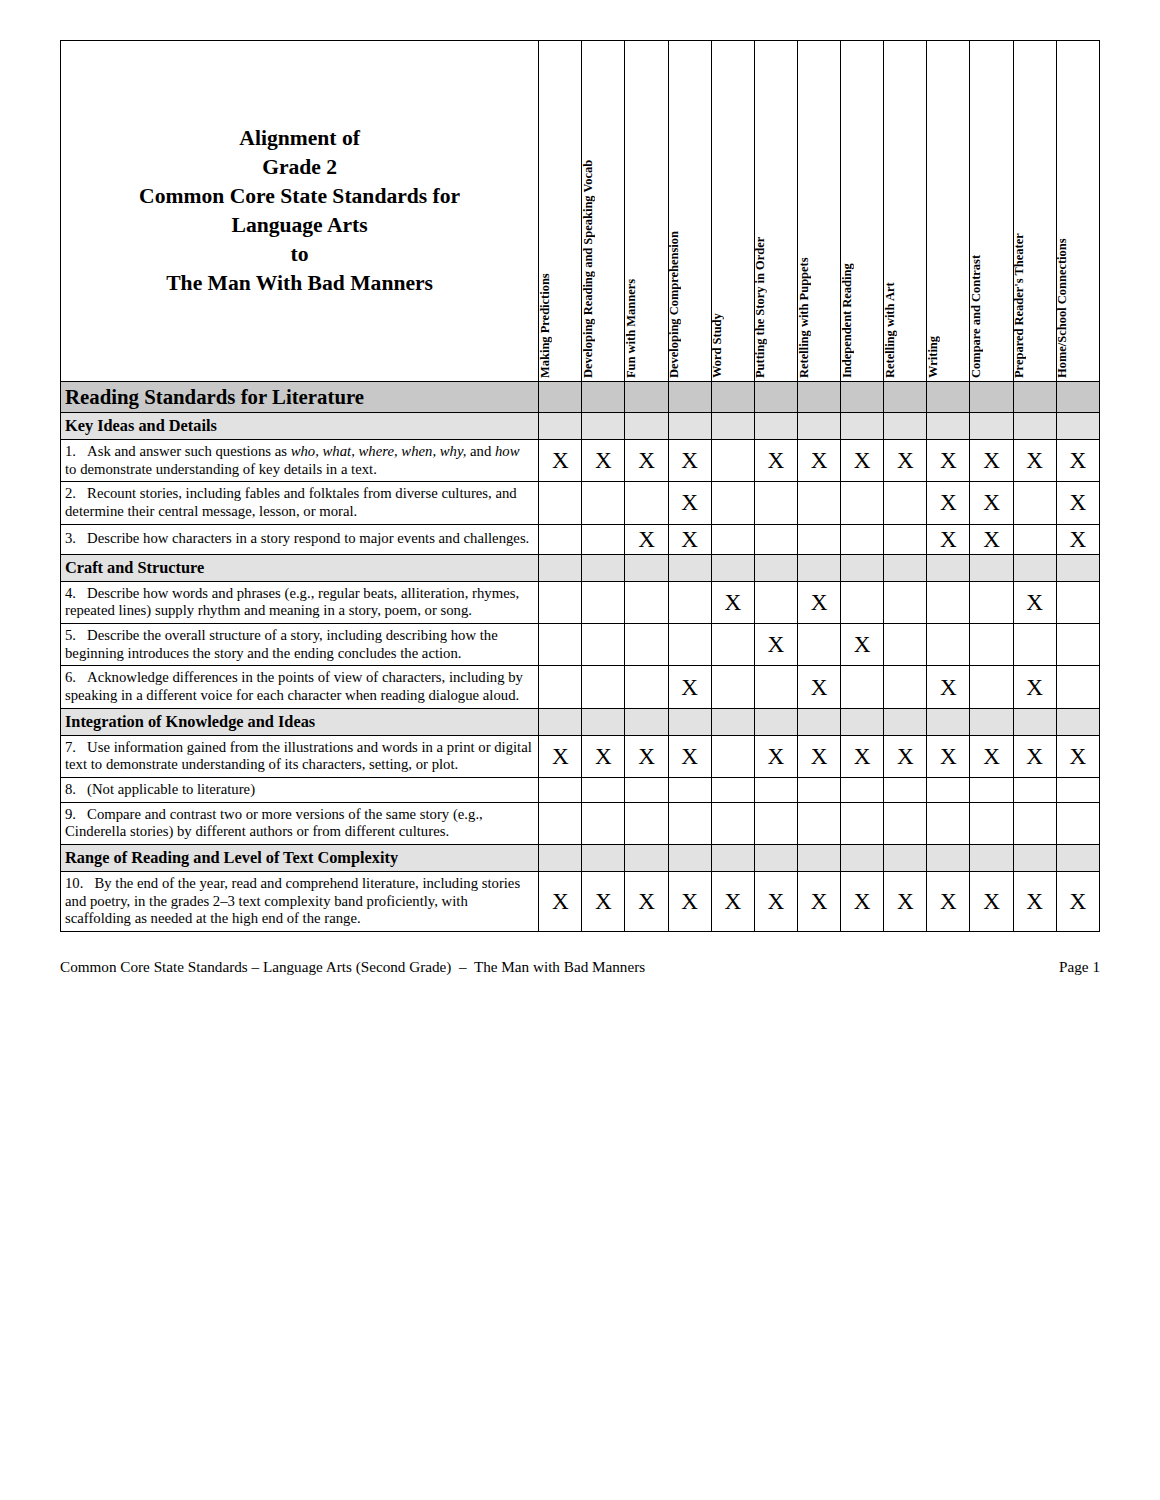| Alignment of Grade 2 Common Core State Standards for Language Arts to The Man With Bad Manners | Making Predictions | Developing Reading and Speaking Vocab | Fun with Manners | Developing Comprehension | Word Study | Putting the Story in Order | Retelling with Puppets | Independent Reading | Retelling with Art | Writing | Compare and Contrast | Prepared Reader's Theater | Home/School Connections |
| Reading Standards for Literature | | | | | | | | | | | | | |
| Key Ideas and Details | | | | | | | | | | | | | |
| 1. Ask and answer such questions as who, what, where, when, why, and how to demonstrate understanding of key details in a text. | X | X | X | X | | X | X | X | X | X | X | X | X |
| 2. Recount stories, including fables and folktales from diverse cultures, and determine their central message, lesson, or moral. | | | | X | | | | | | X | X | | X |
| 3. Describe how characters in a story respond to major events and challenges. | | | X | X | | | | | | X | X | | X |
| Craft and Structure | | | | | | | | | | | | | |
| 4. Describe how words and phrases (e.g., regular beats, alliteration, rhymes, repeated lines) supply rhythm and meaning in a story, poem, or song. | | | | | X | | X | | | | | X | |
| 5. Describe the overall structure of a story, including describing how the beginning introduces the story and the ending concludes the action. | | | | | | X | | X | | | | | |
| 6. Acknowledge differences in the points of view of characters, including by speaking in a different voice for each character when reading dialogue aloud. | | | | X | | | X | | | X | | X | |
| Integration of Knowledge and Ideas | | | | | | | | | | | | | |
| 7. Use information gained from the illustrations and words in a print or digital text to demonstrate understanding of its characters, setting, or plot. | X | X | X | X | | X | X | X | X | X | X | X | X |
| 8. (Not applicable to literature) | | | | | | | | | | | | | |
| 9. Compare and contrast two or more versions of the same story (e.g., Cinderella stories) by different authors or from different cultures. | | | | | | | | | | | | | |
| Range of Reading and Level of Text Complexity | | | | | | | | | | | | | |
| 10. By the end of the year, read and comprehend literature, including stories and poetry, in the grades 2–3 text complexity band proficiently, with scaffolding as needed at the high end of the range. | X | X | X | X | X | X | X | X | X | X | X | X | X |
Common Core State Standards – Language Arts (Second Grade) – The Man with Bad Manners Page 1